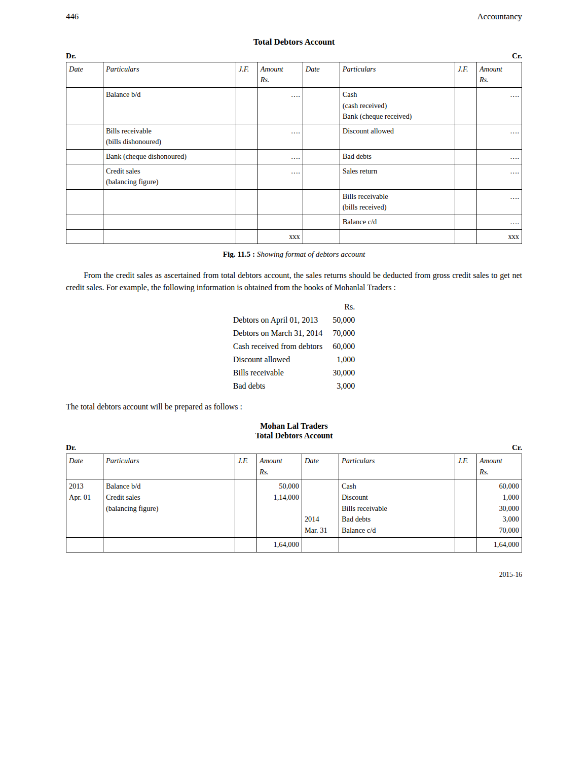446 Accountancy
Total Debtors Account
Dr. Cr.
| Date | Particulars | J.F. | Amount Rs. | Date | Particulars | J.F. | Amount Rs. |
| --- | --- | --- | --- | --- | --- | --- | --- |
| | Balance b/d | | …. | | Cash (cash received) Bank (cheque received) | | …. |
| | Bills receivable (bills dishonoured) | | …. | | Discount allowed | | …. |
| | Bank (cheque dishonoured) | | …. | | Bad debts | | …. |
| | Credit sales (balancing figure) | | …. | | Sales return | | …. |
| | | | | | Bills receivable (bills received) | | …. |
| | | | | | Balance c/d | | …. |
| | | | xxx | | | | xxx |
Fig. 11.5 : Showing format of debtors account
From the credit sales as ascertained from total debtors account, the sales returns should be deducted from gross credit sales to get net credit sales. For example, the following information is obtained from the books of Mohanlal Traders :
| | Rs. |
| Debtors on April 01, 2013 | 50,000 |
| Debtors on March 31, 2014 | 70,000 |
| Cash received from debtors | 60,000 |
| Discount allowed | 1,000 |
| Bills receivable | 30,000 |
| Bad debts | 3,000 |
The total debtors account will be prepared as follows :
Mohan Lal Traders
Total Debtors Account
Dr. Cr.
| Date | Particulars | J.F. | Amount Rs. | Date | Particulars | J.F. | Amount Rs. |
| --- | --- | --- | --- | --- | --- | --- | --- |
| 2013 Apr. 01 | Balance b/d Credit sales (balancing figure) | | 50,000 1,14,000 | 2014 Mar. 31 | Cash Discount Bills receivable Bad debts Balance c/d | | 60,000 1,000 30,000 3,000 70,000 |
| | | | 1,64,000 | | | | 1,64,000 |
2015-16